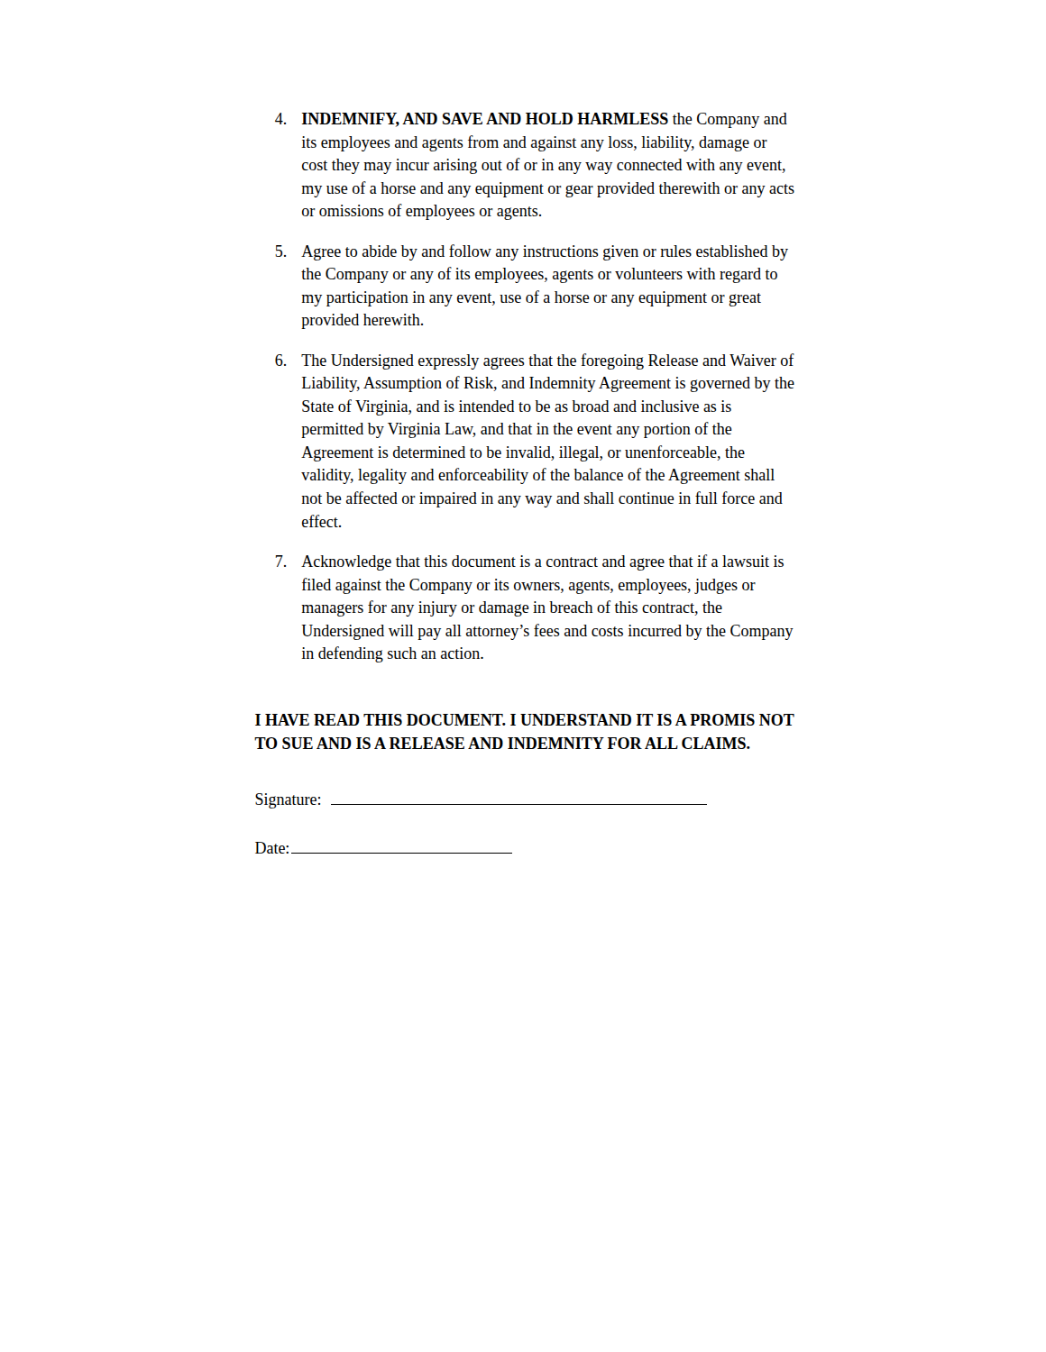INDEMNIFY, AND SAVE AND HOLD HARMLESS the Company and its employees and agents from and against any loss, liability, damage or cost they may incur arising out of or in any way connected with any event, my use of a horse and any equipment or gear provided therewith or any acts or omissions of employees or agents.
Agree to abide by and follow any instructions given or rules established by the Company or any of its employees, agents or volunteers with regard to my participation in any event, use of a horse or any equipment or great provided herewith.
The Undersigned expressly agrees that the foregoing Release and Waiver of Liability, Assumption of Risk, and Indemnity Agreement is governed by the State of Virginia, and is intended to be as broad and inclusive as is permitted by Virginia Law, and that in the event any portion of the Agreement is determined to be invalid, illegal, or unenforceable, the validity, legality and enforceability of the balance of the Agreement shall not be affected or impaired in any way and shall continue in full force and effect.
Acknowledge that this document is a contract and agree that if a lawsuit is filed against the Company or its owners, agents, employees, judges or managers for any injury or damage in breach of this contract, the Undersigned will pay all attorney’s fees and costs incurred by the Company in defending such an action.
I HAVE READ THIS DOCUMENT. I UNDERSTAND IT IS A PROMIS NOT TO SUE AND IS A RELEASE AND INDEMNITY FOR ALL CLAIMS.
Signature:
Date: